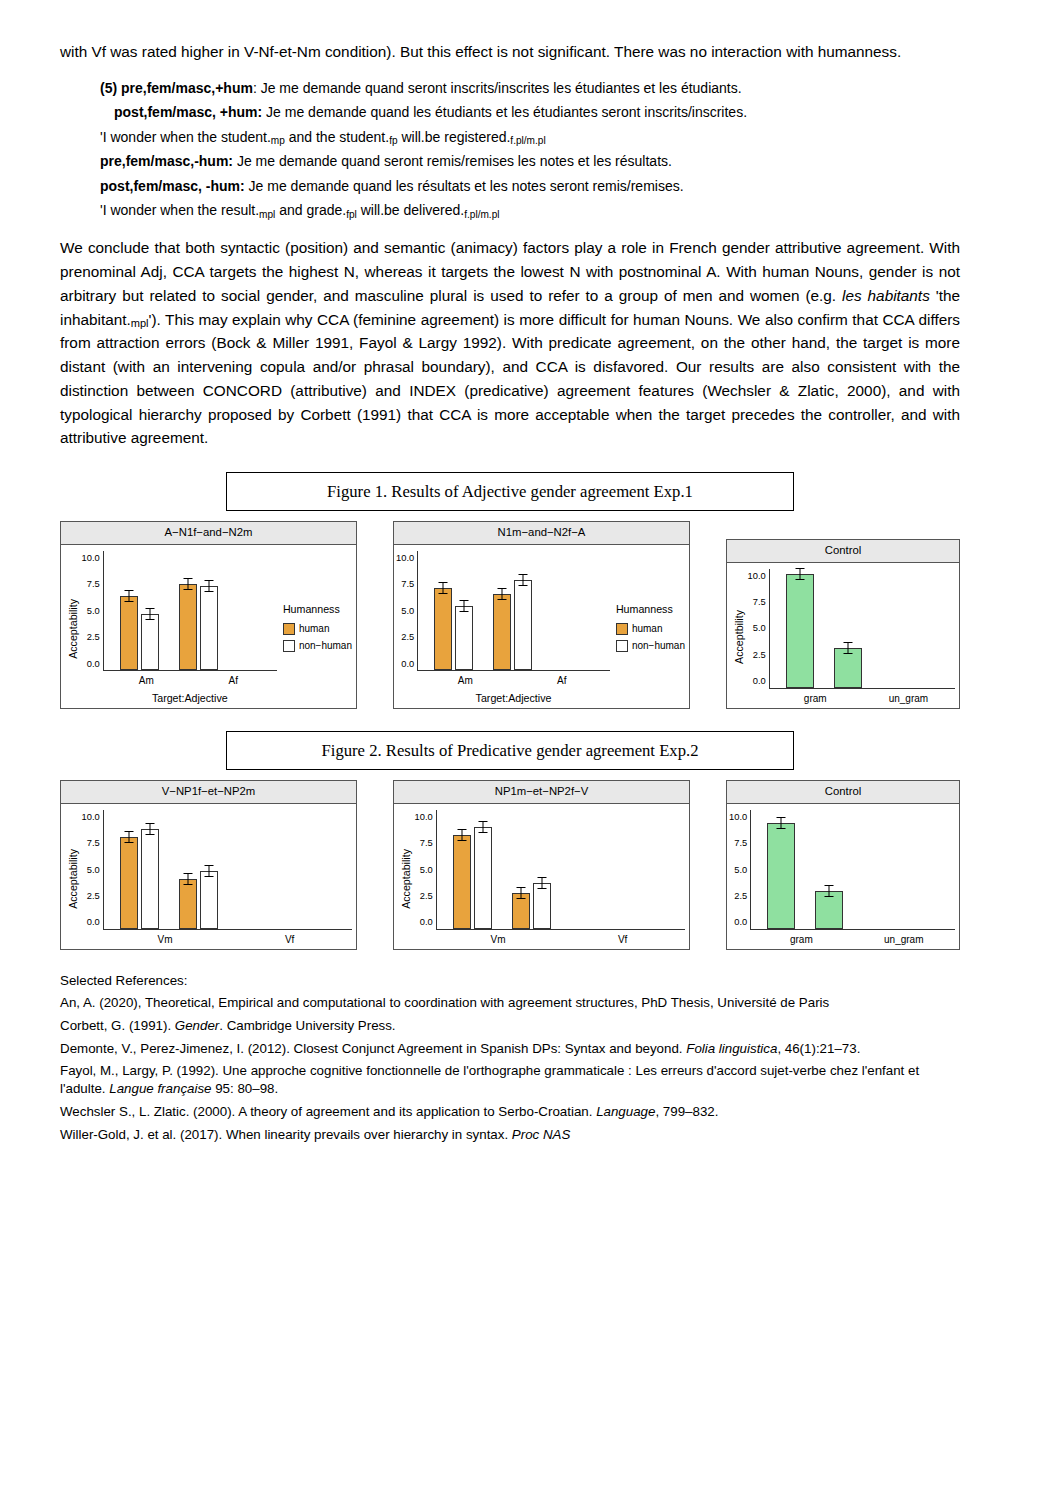with Vf was rated higher in V-Nf-et-Nm condition). But this effect is not significant. There was no interaction with humanness.
(5) pre,fem/masc,+hum: Je me demande quand seront inscrits/inscrites les étudiantes et les étudiants.
post,fem/masc, +hum: Je me demande quand les étudiants et les étudiantes seront inscrits/inscrites.
'I wonder when the student.mp and the student.fp will.be registered.f.pl/m.pl
pre,fem/masc,-hum: Je me demande quand seront remis/remises les notes et les résultats.
post,fem/masc, -hum: Je me demande quand les résultats et les notes seront remis/remises.
'I wonder when the result.mpl and grade.fpl will.be delivered.f.pl/m.pl
We conclude that both syntactic (position) and semantic (animacy) factors play a role in French gender attributive agreement. With prenominal Adj, CCA targets the highest N, whereas it targets the lowest N with postnominal A. With human Nouns, gender is not arbitrary but related to social gender, and masculine plural is used to refer to a group of men and women (e.g. les habitants 'the inhabitant.mpl'). This may explain why CCA (feminine agreement) is more difficult for human Nouns. We also confirm that CCA differs from attraction errors (Bock & Miller 1991, Fayol & Largy 1992). With predicate agreement, on the other hand, the target is more distant (with an intervening copula and/or phrasal boundary), and CCA is disfavored. Our results are also consistent with the distinction between CONCORD (attributive) and INDEX (predicative) agreement features (Wechsler & Zlatic, 2000), and with typological hierarchy proposed by Corbett (1991) that CCA is more acceptable when the target precedes the controller, and with attributive agreement.
Figure 1. Results of Adjective gender agreement Exp.1
A−N1f−and−N2m
Acceptability
10.07.55.02.50.0
Am Af
Target:Adjective
Humanness
human
non−human
N1m−and−N2f−A
10.07.55.02.50.0
Am Af
Target:Adjective
Humanness
human
non−human
Control
Acceptbility
10.07.55.02.50.0
gram un_gram
Figure 2. Results of Predicative gender agreement Exp.2
V−NP1f−et−NP2m
Acceptability
10.07.55.02.50.0
Vm Vf
NP1m−et−NP2f−V
Acceptability
10.07.55.02.50.0
Vm Vf
Control
10.07.55.02.50.0
gram un_gram
Selected References:
An, A. (2020), Theoretical, Empirical and computational to coordination with agreement structures, PhD Thesis, Université de Paris
Corbett, G. (1991). Gender. Cambridge University Press.
Demonte, V., Perez-Jimenez, I. (2012). Closest Conjunct Agreement in Spanish DPs: Syntax and beyond. Folia linguistica, 46(1):21–73.
Fayol, M., Largy, P. (1992). Une approche cognitive fonctionnelle de l'orthographe grammaticale : Les erreurs d'accord sujet-verbe chez l'enfant et l'adulte. Langue française 95: 80–98.
Wechsler S., L. Zlatic. (2000). A theory of agreement and its application to Serbo-Croatian. Language, 799–832.
Willer-Gold, J. et al. (2017). When linearity prevails over hierarchy in syntax. Proc NAS